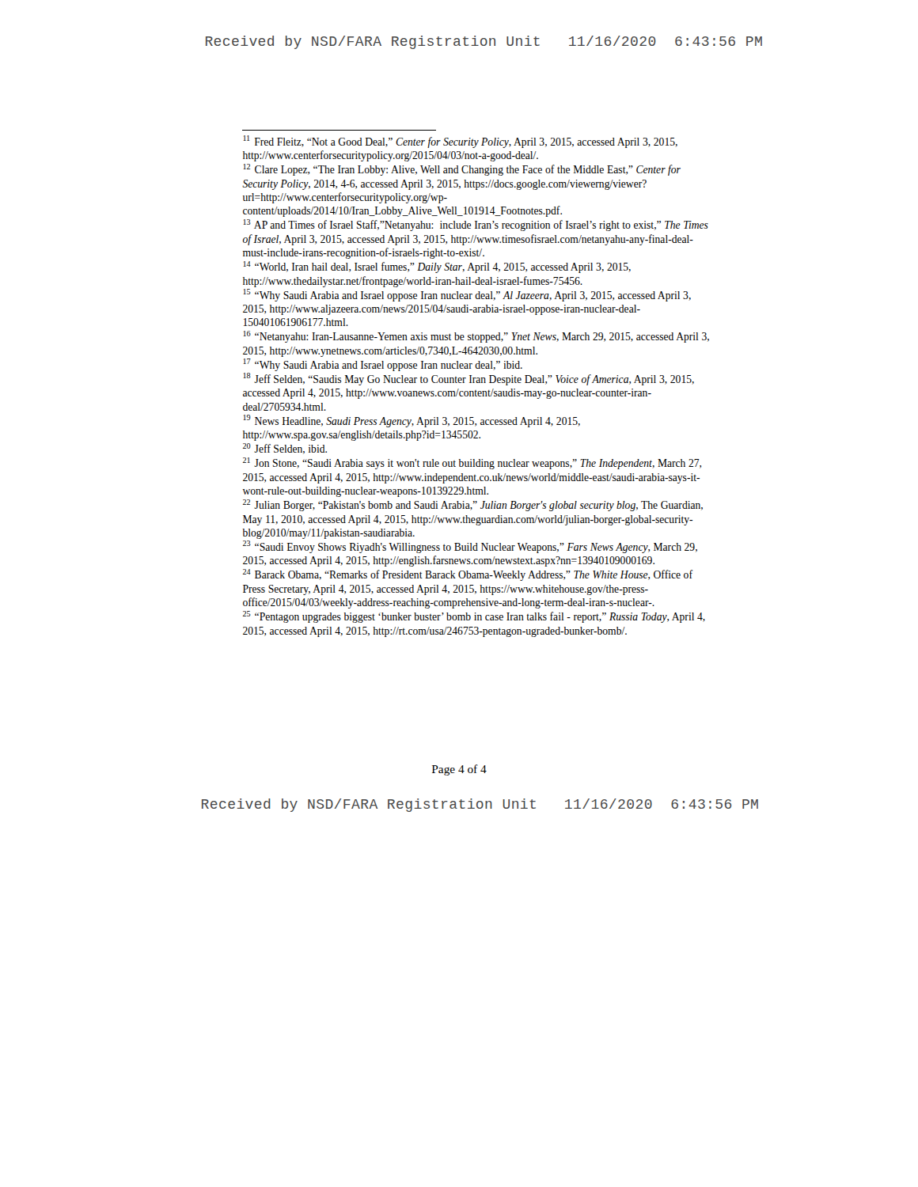Received by NSD/FARA Registration Unit 11/16/2020 6:43:56 PM
11 Fred Fleitz, “Not a Good Deal,” Center for Security Policy, April 3, 2015, accessed April 3, 2015, http://www.centerforsecuritypolicy.org/2015/04/03/not-a-good-deal/.
12 Clare Lopez, “The Iran Lobby: Alive, Well and Changing the Face of the Middle East,” Center for Security Policy, 2014, 4-6, accessed April 3, 2015, https://docs.google.com/viewerng/viewer?url=http://www.centerforsecuritypolicy.org/wp-content/uploads/2014/10/Iran_Lobby_Alive_Well_101914_Footnotes.pdf.
13 AP and Times of Israel Staff,”Netanyahu: include Iran’s recognition of Israel’s right to exist,” The Times of Israel, April 3, 2015, accessed April 3, 2015, http://www.timesofisrael.com/netanyahu-any-final-deal-must-include-irans-recognition-of-israels-right-to-exist/.
14 “World, Iran hail deal, Israel fumes,” Daily Star, April 4, 2015, accessed April 3, 2015, http://www.thedailystar.net/frontpage/world-iran-hail-deal-israel-fumes-75456.
15 “Why Saudi Arabia and Israel oppose Iran nuclear deal,” Al Jazeera, April 3, 2015, accessed April 3, 2015, http://www.aljazeera.com/news/2015/04/saudi-arabia-israel-oppose-iran-nuclear-deal-150401061906177.html.
16 “Netanyahu: Iran-Lausanne-Yemen axis must be stopped,” Ynet News, March 29, 2015, accessed April 3, 2015, http://www.ynetnews.com/articles/0,7340,L-4642030,00.html.
17 “Why Saudi Arabia and Israel oppose Iran nuclear deal,” ibid.
18 Jeff Selden, “Saudis May Go Nuclear to Counter Iran Despite Deal,” Voice of America, April 3, 2015, accessed April 4, 2015, http://www.voanews.com/content/saudis-may-go-nuclear-counter-iran-deal/2705934.html.
19 News Headline, Saudi Press Agency, April 3, 2015, accessed April 4, 2015, http://www.spa.gov.sa/english/details.php?id=1345502.
20 Jeff Selden, ibid.
21 Jon Stone, “Saudi Arabia says it won't rule out building nuclear weapons,” The Independent, March 27, 2015, accessed April 4, 2015, http://www.independent.co.uk/news/world/middle-east/saudi-arabia-says-it-wont-rule-out-building-nuclear-weapons-10139229.html.
22 Julian Borger, “Pakistan's bomb and Saudi Arabia,” Julian Borger's global security blog, The Guardian, May 11, 2010, accessed April 4, 2015, http://www.theguardian.com/world/julian-borger-global-security-blog/2010/may/11/pakistan-saudiarabia.
23 “Saudi Envoy Shows Riyadh's Willingness to Build Nuclear Weapons,” Fars News Agency, March 29, 2015, accessed April 4, 2015, http://english.farsnews.com/newstext.aspx?nn=13940109000169.
24 Barack Obama, “Remarks of President Barack Obama-Weekly Address,” The White House, Office of Press Secretary, April 4, 2015, accessed April 4, 2015, https://www.whitehouse.gov/the-press-office/2015/04/03/weekly-address-reaching-comprehensive-and-long-term-deal-iran-s-nuclear-.
25 “Pentagon upgrades biggest ‘bunker buster’ bomb in case Iran talks fail - report,” Russia Today, April 4, 2015, accessed April 4, 2015, http://rt.com/usa/246753-pentagon-ugraded-bunker-bomb/.
Page 4 of 4
Received by NSD/FARA Registration Unit 11/16/2020 6:43:56 PM